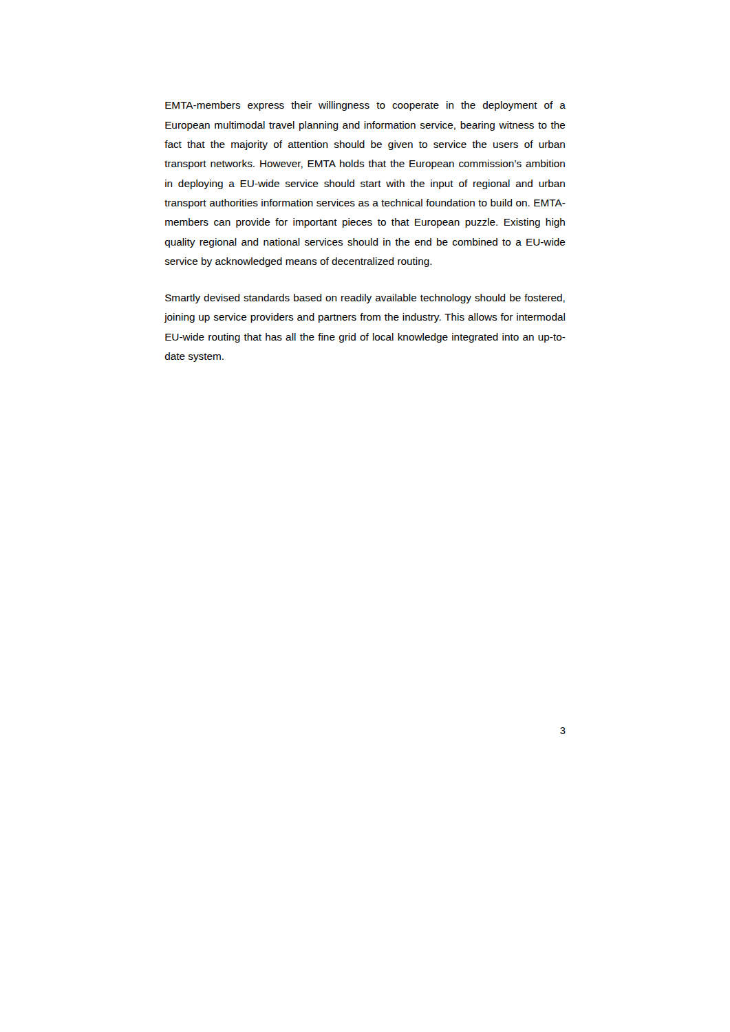EMTA-members express their willingness to cooperate in the deployment of a European multimodal travel planning and information service, bearing witness to the fact that the majority of attention should be given to service the users of urban transport networks. However, EMTA holds that the European commission’s ambition in deploying a EU-wide service should start with the input of regional and urban transport authorities information services as a technical foundation to build on. EMTA-members can provide for important pieces to that European puzzle. Existing high quality regional and national services should in the end be combined to a EU-wide service by acknowledged means of decentralized routing.
Smartly devised standards based on readily available technology should be fostered, joining up service providers and partners from the industry. This allows for intermodal EU-wide routing that has all the fine grid of local knowledge integrated into an up-to-date system.
3